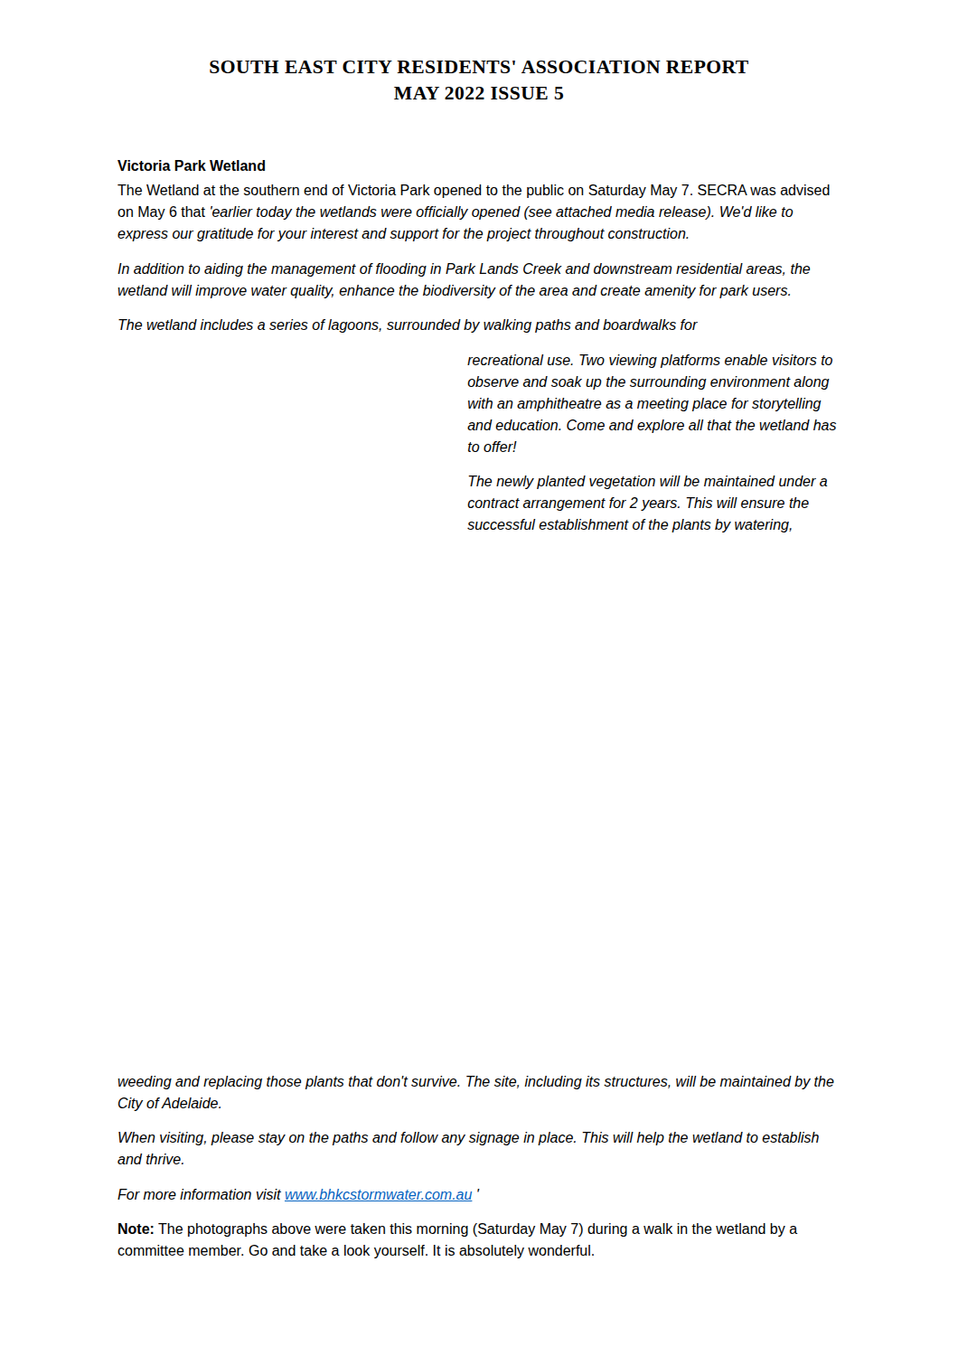SOUTH EAST CITY RESIDENTS' ASSOCIATION REPORT
MAY 2022 ISSUE 5
Victoria Park Wetland
The Wetland at the southern end of Victoria Park opened to the public on Saturday May 7. SECRA was advised on May 6 that 'earlier today the wetlands were officially opened (see attached media release). We'd like to express our gratitude for your interest and support for the project throughout construction.
In addition to aiding the management of flooding in Park Lands Creek and downstream residential areas, the wetland will improve water quality, enhance the biodiversity of the area and create amenity for park users.
The wetland includes a series of lagoons, surrounded by walking paths and boardwalks for
recreational use. Two viewing platforms enable visitors to observe and soak up the surrounding environment along with an amphitheatre as a meeting place for storytelling and education. Come and explore all that the wetland has to offer!
The newly planted vegetation will be maintained under a contract arrangement for 2 years. This will ensure the successful establishment of the plants by watering,
weeding and replacing those plants that don't survive. The site, including its structures, will be maintained by the City of Adelaide.
When visiting, please stay on the paths and follow any signage in place. This will help the wetland to establish and thrive.
For more information visit www.bhkcstormwater.com.au '
Note: The photographs above were taken this morning (Saturday May 7) during a walk in the wetland by a committee member. Go and take a look yourself. It is absolutely wonderful.